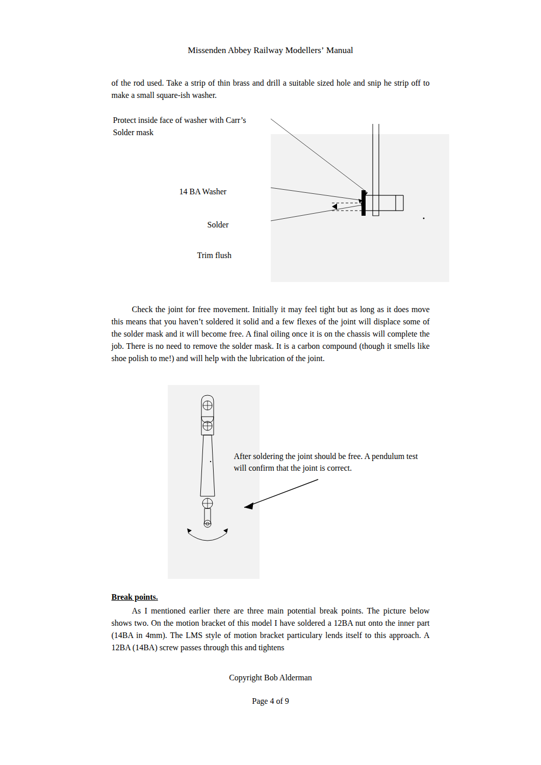Missenden Abbey Railway Modellersʼ Manual
of the rod used. Take a strip of thin brass and drill a suitable sized hole and snip he strip off to make a small square-ish washer.
Protect inside face of washer with Carr’s Solder mask
14 BA Washer
Solder
Trim flush
Check the joint for free movement. Initially it may feel tight but as long as it does move this means that you haven’t soldered it solid and a few flexes of the joint will displace some of the solder mask and it will become free. A final oiling once it is on the chassis will complete the job. There is no need to remove the solder mask. It is a carbon compound (though it smells like shoe polish to me!) and will help with the lubrication of the joint.
After soldering the joint should be free. A pendulum test will confirm that the joint is correct.
Break points.
As I mentioned earlier there are three main potential break points. The picture below shows two. On the motion bracket of this model I have soldered a 12BA nut onto the inner part (14BA in 4mm). The LMS style of motion bracket particulary lends itself to this approach. A 12BA (14BA) screw passes through this and tightens
Copyright Bob Alderman
Page 4 of 9